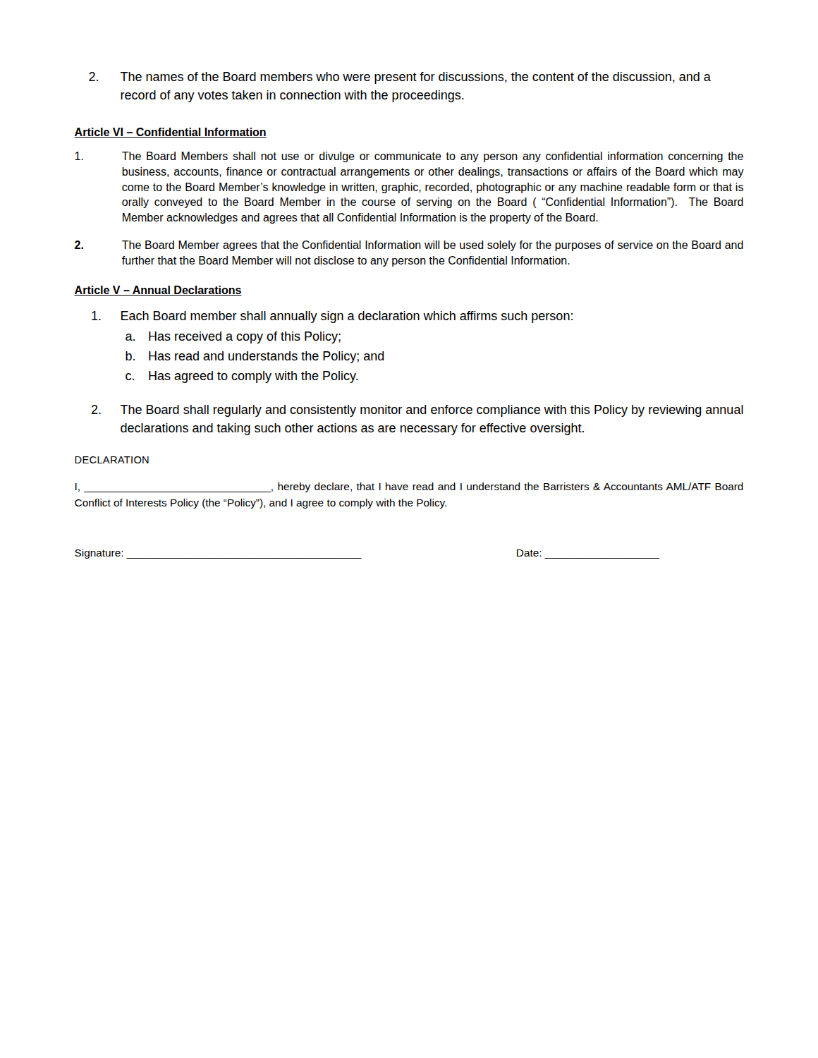2. The names of the Board members who were present for discussions, the content of the discussion, and a record of any votes taken in connection with the proceedings.
Article VI – Confidential Information
1. The Board Members shall not use or divulge or communicate to any person any confidential information concerning the business, accounts, finance or contractual arrangements or other dealings, transactions or affairs of the Board which may come to the Board Member’s knowledge in written, graphic, recorded, photographic or any machine readable form or that is orally conveyed to the Board Member in the course of serving on the Board ( “Confidential Information”). The Board Member acknowledges and agrees that all Confidential Information is the property of the Board.
2. The Board Member agrees that the Confidential Information will be used solely for the purposes of service on the Board and further that the Board Member will not disclose to any person the Confidential Information.
Article V – Annual Declarations
1. Each Board member shall annually sign a declaration which affirms such person:
a. Has received a copy of this Policy;
b. Has read and understands the Policy; and
c. Has agreed to comply with the Policy.
2. The Board shall regularly and consistently monitor and enforce compliance with this Policy by reviewing annual declarations and taking such other actions as are necessary for effective oversight.
DECLARATION
I, _______________________________, hereby declare, that I have read and I understand the Barristers & Accountants AML/ATF Board Conflict of Interests Policy (the “Policy”), and I agree to comply with the Policy.
Signature: _______________________________________
Date: ___________________